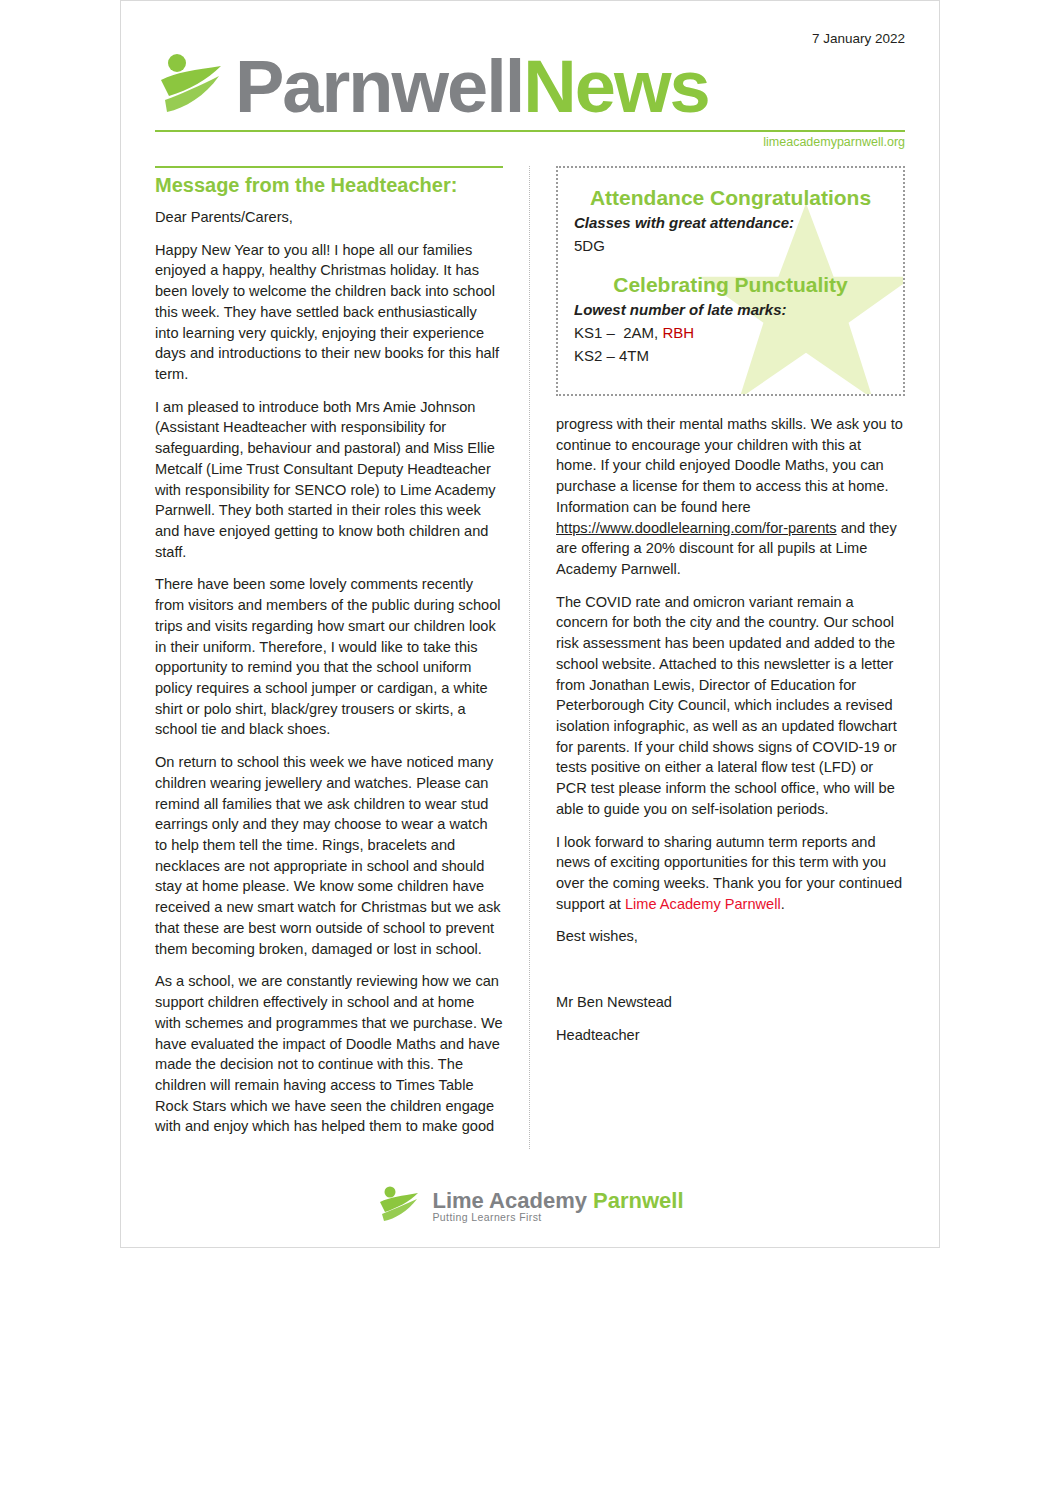7 January 2022
Parnwell News
limeacademyparnwell.org
Message from the Headteacher:
Dear Parents/Carers,
Happy New Year to you all! I hope all our families enjoyed a happy, healthy Christmas holiday. It has been lovely to welcome the children back into school this week. They have settled back enthusiastically into learning very quickly, enjoying their experience days and introductions to their new books for this half term.
I am pleased to introduce both Mrs Amie Johnson (Assistant Headteacher with responsibility for safeguarding, behaviour and pastoral) and Miss Ellie Metcalf (Lime Trust Consultant Deputy Headteacher with responsibility for SENCO role) to Lime Academy Parnwell. They both started in their roles this week and have enjoyed getting to know both children and staff.
There have been some lovely comments recently from visitors and members of the public during school trips and visits regarding how smart our children look in their uniform. Therefore, I would like to take this opportunity to remind you that the school uniform policy requires a school jumper or cardigan, a white shirt or polo shirt, black/grey trousers or skirts, a school tie and black shoes.
On return to school this week we have noticed many children wearing jewellery and watches. Please can remind all families that we ask children to wear stud earrings only and they may choose to wear a watch to help them tell the time. Rings, bracelets and necklaces are not appropriate in school and should stay at home please. We know some children have received a new smart watch for Christmas but we ask that these are best worn outside of school to prevent them becoming broken, damaged or lost in school.
As a school, we are constantly reviewing how we can support children effectively in school and at home with schemes and programmes that we purchase. We have evaluated the impact of Doodle Maths and have made the decision not to continue with this. The children will remain having access to Times Table Rock Stars which we have seen the children engage with and enjoy which has helped them to make good
Attendance Congratulations
Classes with great attendance:
5DG
Celebrating Punctuality
Lowest number of late marks:
KS1 – 2AM, RBH
KS2 – 4TM
progress with their mental maths skills. We ask you to continue to encourage your children with this at home. If your child enjoyed Doodle Maths, you can purchase a license for them to access this at home. Information can be found here https://www.doodlelearning.com/for-parents and they are offering a 20% discount for all pupils at Lime Academy Parnwell.
The COVID rate and omicron variant remain a concern for both the city and the country. Our school risk assessment has been updated and added to the school website. Attached to this newsletter is a letter from Jonathan Lewis, Director of Education for Peterborough City Council, which includes a revised isolation infographic, as well as an updated flowchart for parents. If your child shows signs of COVID-19 or tests positive on either a lateral flow test (LFD) or PCR test please inform the school office, who will be able to guide you on self-isolation periods.
I look forward to sharing autumn term reports and news of exciting opportunities for this term with you over the coming weeks. Thank you for your continued support at Lime Academy Parnwell.
Best wishes,
Mr Ben Newstead
Headteacher
Lime Academy Parnwell
Putting Learners First